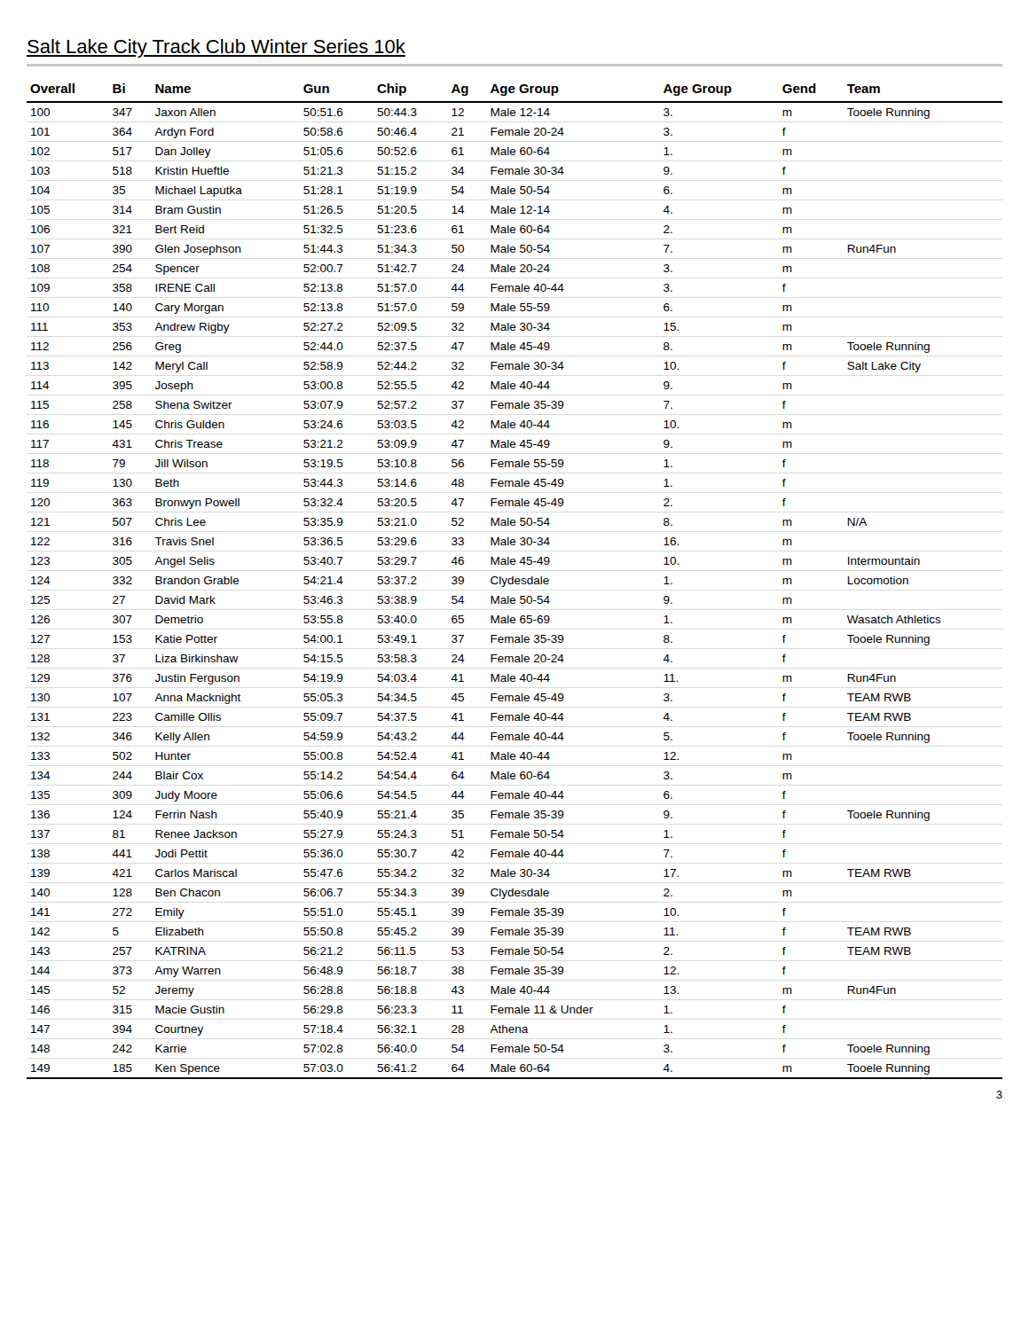Salt Lake City Track Club Winter Series 10k
| Overall | Bi | Name | Gun | Chip | Ag | Age Group | Age Group | Gend | Team |
| --- | --- | --- | --- | --- | --- | --- | --- | --- | --- |
| 100 | 347 | Jaxon Allen | 50:51.6 | 50:44.3 | 12 | Male 12-14 | 3. | m | Tooele Running |
| 101 | 364 | Ardyn Ford | 50:58.6 | 50:46.4 | 21 | Female 20-24 | 3. | f | |
| 102 | 517 | Dan Jolley | 51:05.6 | 50:52.6 | 61 | Male 60-64 | 1. | m | |
| 103 | 518 | Kristin Hueftle | 51:21.3 | 51:15.2 | 34 | Female 30-34 | 9. | f | |
| 104 | 35 | Michael Laputka | 51:28.1 | 51:19.9 | 54 | Male 50-54 | 6. | m | |
| 105 | 314 | Bram Gustin | 51:26.5 | 51:20.5 | 14 | Male 12-14 | 4. | m | |
| 106 | 321 | Bert Reid | 51:32.5 | 51:23.6 | 61 | Male 60-64 | 2. | m | |
| 107 | 390 | Glen Josephson | 51:44.3 | 51:34.3 | 50 | Male 50-54 | 7. | m | Run4Fun |
| 108 | 254 | Spencer | 52:00.7 | 51:42.7 | 24 | Male 20-24 | 3. | m | |
| 109 | 358 | IRENE Call | 52:13.8 | 51:57.0 | 44 | Female 40-44 | 3. | f | |
| 110 | 140 | Cary Morgan | 52:13.8 | 51:57.0 | 59 | Male 55-59 | 6. | m | |
| 111 | 353 | Andrew Rigby | 52:27.2 | 52:09.5 | 32 | Male 30-34 | 15. | m | |
| 112 | 256 | Greg | 52:44.0 | 52:37.5 | 47 | Male 45-49 | 8. | m | Tooele Running |
| 113 | 142 | Meryl Call | 52:58.9 | 52:44.2 | 32 | Female 30-34 | 10. | f | Salt Lake City |
| 114 | 395 | Joseph | 53:00.8 | 52:55.5 | 42 | Male 40-44 | 9. | m | |
| 115 | 258 | Shena Switzer | 53:07.9 | 52:57.2 | 37 | Female 35-39 | 7. | f | |
| 116 | 145 | Chris Gulden | 53:24.6 | 53:03.5 | 42 | Male 40-44 | 10. | m | |
| 117 | 431 | Chris Trease | 53:21.2 | 53:09.9 | 47 | Male 45-49 | 9. | m | |
| 118 | 79 | Jill Wilson | 53:19.5 | 53:10.8 | 56 | Female 55-59 | 1. | f | |
| 119 | 130 | Beth | 53:44.3 | 53:14.6 | 48 | Female 45-49 | 1. | f | |
| 120 | 363 | Bronwyn Powell | 53:32.4 | 53:20.5 | 47 | Female 45-49 | 2. | f | |
| 121 | 507 | Chris Lee | 53:35.9 | 53:21.0 | 52 | Male 50-54 | 8. | m | N/A |
| 122 | 316 | Travis Snel | 53:36.5 | 53:29.6 | 33 | Male 30-34 | 16. | m | |
| 123 | 305 | Angel Selis | 53:40.7 | 53:29.7 | 46 | Male 45-49 | 10. | m | Intermountain |
| 124 | 332 | Brandon Grable | 54:21.4 | 53:37.2 | 39 | Clydesdale | 1. | m | Locomotion |
| 125 | 27 | David Mark | 53:46.3 | 53:38.9 | 54 | Male 50-54 | 9. | m | |
| 126 | 307 | Demetrio | 53:55.8 | 53:40.0 | 65 | Male 65-69 | 1. | m | Wasatch Athletics |
| 127 | 153 | Katie Potter | 54:00.1 | 53:49.1 | 37 | Female 35-39 | 8. | f | Tooele Running |
| 128 | 37 | Liza Birkinshaw | 54:15.5 | 53:58.3 | 24 | Female 20-24 | 4. | f | |
| 129 | 376 | Justin Ferguson | 54:19.9 | 54:03.4 | 41 | Male 40-44 | 11. | m | Run4Fun |
| 130 | 107 | Anna Macknight | 55:05.3 | 54:34.5 | 45 | Female 45-49 | 3. | f | TEAM RWB |
| 131 | 223 | Camille Ollis | 55:09.7 | 54:37.5 | 41 | Female 40-44 | 4. | f | TEAM RWB |
| 132 | 346 | Kelly Allen | 54:59.9 | 54:43.2 | 44 | Female 40-44 | 5. | f | Tooele Running |
| 133 | 502 | Hunter | 55:00.8 | 54:52.4 | 41 | Male 40-44 | 12. | m | |
| 134 | 244 | Blair Cox | 55:14.2 | 54:54.4 | 64 | Male 60-64 | 3. | m | |
| 135 | 309 | Judy Moore | 55:06.6 | 54:54.5 | 44 | Female 40-44 | 6. | f | |
| 136 | 124 | Ferrin Nash | 55:40.9 | 55:21.4 | 35 | Female 35-39 | 9. | f | Tooele Running |
| 137 | 81 | Renee Jackson | 55:27.9 | 55:24.3 | 51 | Female 50-54 | 1. | f | |
| 138 | 441 | Jodi Pettit | 55:36.0 | 55:30.7 | 42 | Female 40-44 | 7. | f | |
| 139 | 421 | Carlos Mariscal | 55:47.6 | 55:34.2 | 32 | Male 30-34 | 17. | m | TEAM RWB |
| 140 | 128 | Ben Chacon | 56:06.7 | 55:34.3 | 39 | Clydesdale | 2. | m | |
| 141 | 272 | Emily | 55:51.0 | 55:45.1 | 39 | Female 35-39 | 10. | f | |
| 142 | 5 | Elizabeth | 55:50.8 | 55:45.2 | 39 | Female 35-39 | 11. | f | TEAM RWB |
| 143 | 257 | KATRINA | 56:21.2 | 56:11.5 | 53 | Female 50-54 | 2. | f | TEAM RWB |
| 144 | 373 | Amy Warren | 56:48.9 | 56:18.7 | 38 | Female 35-39 | 12. | f | |
| 145 | 52 | Jeremy | 56:28.8 | 56:18.8 | 43 | Male 40-44 | 13. | m | Run4Fun |
| 146 | 315 | Macie Gustin | 56:29.8 | 56:23.3 | 11 | Female 11 & Under | 1. | f | |
| 147 | 394 | Courtney | 57:18.4 | 56:32.1 | 28 | Athena | 1. | f | |
| 148 | 242 | Karrie | 57:02.8 | 56:40.0 | 54 | Female 50-54 | 3. | f | Tooele Running |
| 149 | 185 | Ken Spence | 57:03.0 | 56:41.2 | 64 | Male 60-64 | 4. | m | Tooele Running |
3